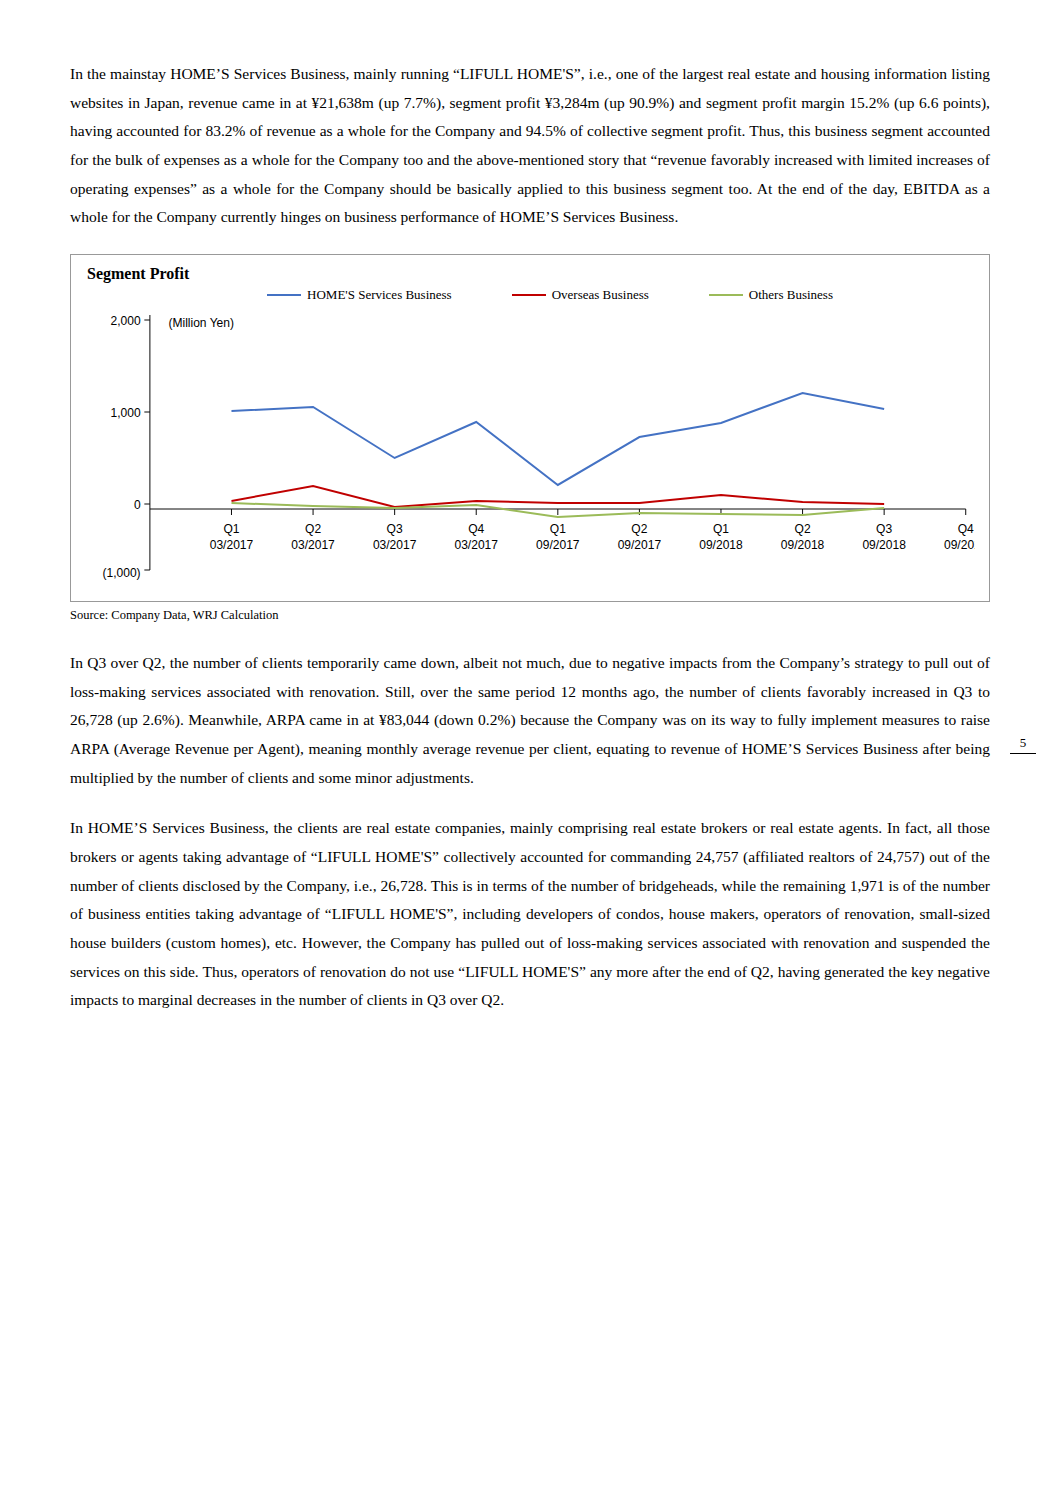In the mainstay HOME’S Services Business, mainly running “LIFULL HOME'S”, i.e., one of the largest real estate and housing information listing websites in Japan, revenue came in at ¥21,638m (up 7.7%), segment profit ¥3,284m (up 90.9%) and segment profit margin 15.2% (up 6.6 points), having accounted for 83.2% of revenue as a whole for the Company and 94.5% of collective segment profit. Thus, this business segment accounted for the bulk of expenses as a whole for the Company too and the above-mentioned story that “revenue favorably increased with limited increases of operating expenses” as a whole for the Company should be basically applied to this business segment too. At the end of the day, EBITDA as a whole for the Company currently hinges on business performance of HOME’S Services Business.
Segment Profit
HOME'S Services Business Overseas Business Others Business
2,000 1,000 0 (1,000) (Million Yen) Q1 03/2017 Q2 03/2017 Q3 03/2017 Q4 03/2017 Q1 09/2017 Q2 09/2017 Q1 09/2018 Q2 09/2018 Q3 09/2018 Q4 09/2018
Source: Company Data, WRJ Calculation
5
In Q3 over Q2, the number of clients temporarily came down, albeit not much, due to negative impacts from the Company’s strategy to pull out of loss-making services associated with renovation. Still, over the same period 12 months ago, the number of clients favorably increased in Q3 to 26,728 (up 2.6%). Meanwhile, ARPA came in at ¥83,044 (down 0.2%) because the Company was on its way to fully implement measures to raise ARPA (Average Revenue per Agent), meaning monthly average revenue per client, equating to revenue of HOME’S Services Business after being multiplied by the number of clients and some minor adjustments.
In HOME’S Services Business, the clients are real estate companies, mainly comprising real estate brokers or real estate agents. In fact, all those brokers or agents taking advantage of “LIFULL HOME'S” collectively accounted for commanding 24,757 (affiliated realtors of 24,757) out of the number of clients disclosed by the Company, i.e., 26,728. This is in terms of the number of bridgeheads, while the remaining 1,971 is of the number of business entities taking advantage of “LIFULL HOME'S”, including developers of condos, house makers, operators of renovation, small-sized house builders (custom homes), etc. However, the Company has pulled out of loss-making services associated with renovation and suspended the services on this side. Thus, operators of renovation do not use “LIFULL HOME'S” any more after the end of Q2, having generated the key negative impacts to marginal decreases in the number of clients in Q3 over Q2.